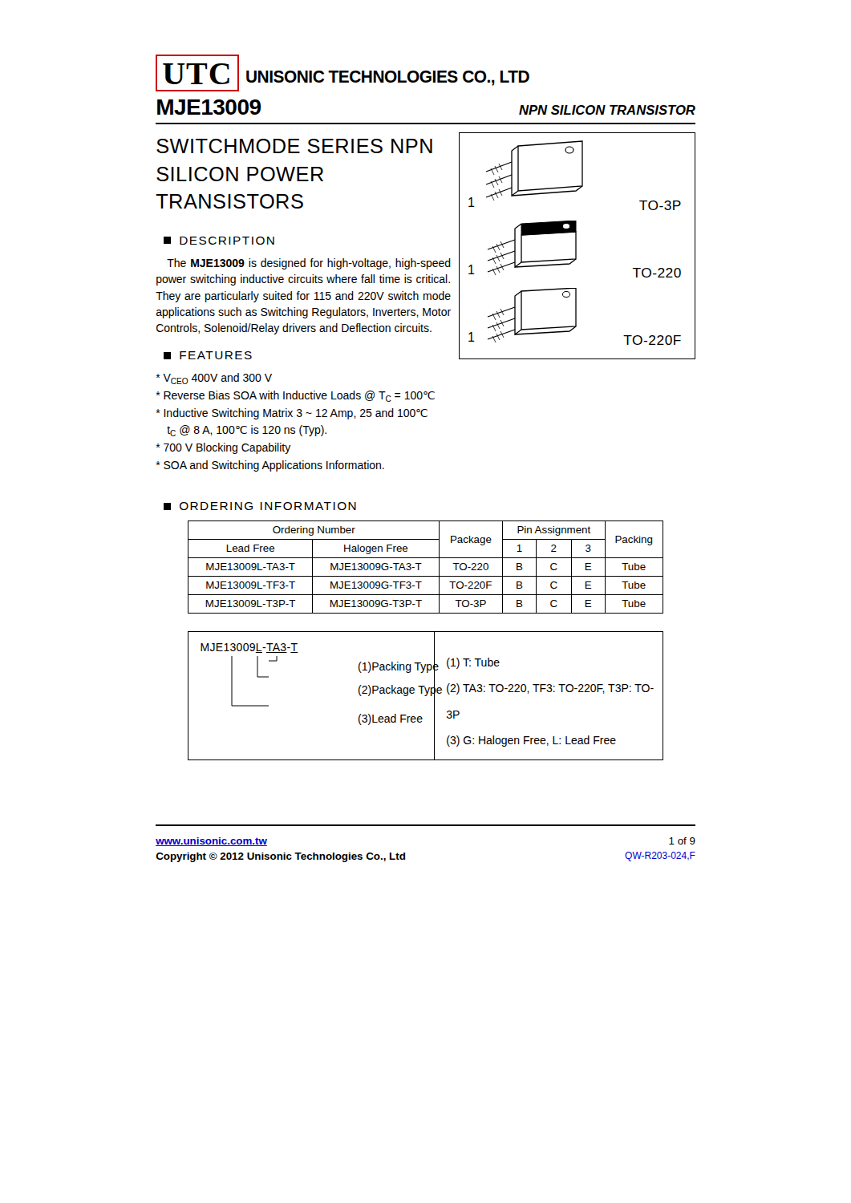UTC
UNISONIC TECHNOLOGIES CO., LTD
MJE13009
NPN SILICON TRANSISTOR
SWITCHMODE SERIES NPN
SILICON POWER
TRANSISTORS
DESCRIPTION
The MJE13009 is designed for high-voltage, high-speed power switching inductive circuits where fall time is critical. They are particularly suited for 115 and 220V switch mode applications such as Switching Regulators, Inverters, Motor Controls, Solenoid/Relay drivers and Deflection circuits.
FEATURES
* VCEO 400V and 300 V
* Reverse Bias SOA with Inductive Loads @ TC = 100℃
* Inductive Switching Matrix 3 ~ 12 Amp, 25 and 100℃
tC @ 8 A, 100℃ is 120 ns (Typ).
* 700 V Blocking Capability
* SOA and Switching Applications Information.
1 TO-3P
1 TO-220
1 TO-220F
ORDERING INFORMATION
| Ordering Number | Package | Pin Assignment | Packing |
| --- | --- | --- | --- |
| Lead Free | Halogen Free | 1 | 2 | 3 |
| MJE13009L-TA3-T | MJE13009G-TA3-T | TO-220 | B | C | E | Tube |
| MJE13009L-TF3-T | MJE13009G-TF3-T | TO-220F | B | C | E | Tube |
| MJE13009L-T3P-T | MJE13009G-T3P-T | TO-3P | B | C | E | Tube |
MJE13009L-TA3-T
(1)Packing Type
(2)Package Type
(3)Lead Free
(1) T: Tube
(2) TA3: TO-220, TF3: TO-220F, T3P: TO-3P
(3) G: Halogen Free, L: Lead Free
www.unisonic.com.tw
Copyright © 2012 Unisonic Technologies Co., Ltd
1 of 9
QW-R203-024,F